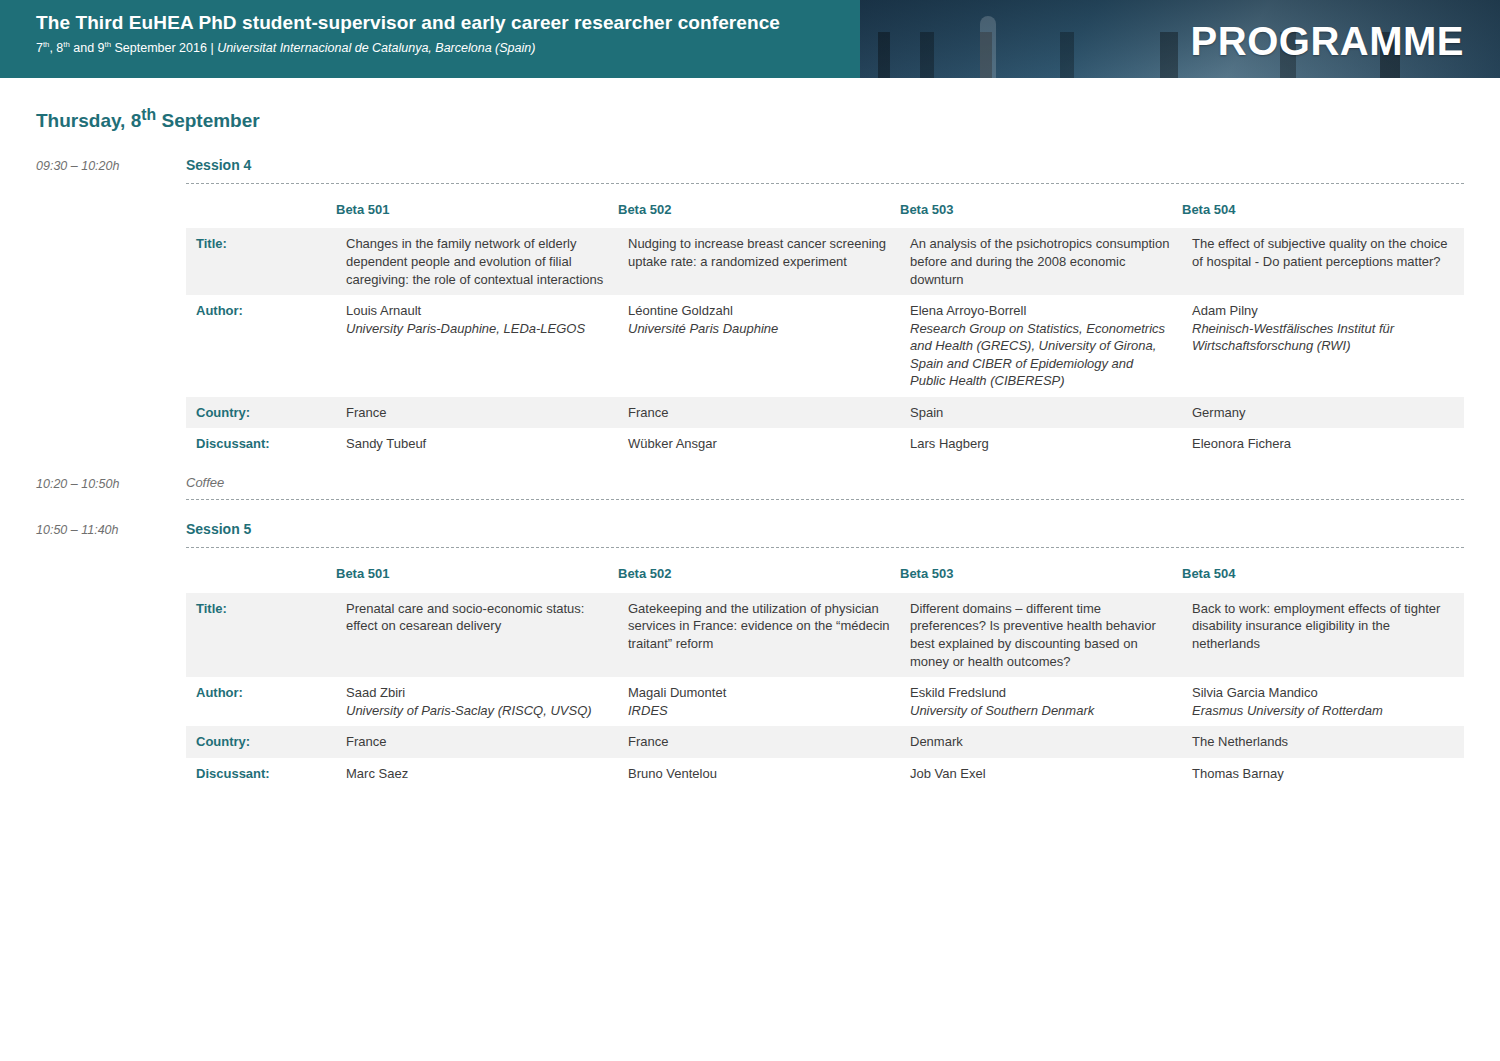The Third EuHEA PhD student-supervisor and early career researcher conference
7th, 8th and 9th September 2016 | Universitat Internacional de Catalunya, Barcelona (Spain)
PROGRAMME
Thursday, 8th September
09:30 – 10:20h
Session 4
| | Beta 501 | Beta 502 | Beta 503 | Beta 504 |
| --- | --- | --- | --- | --- |
| Title: | Changes in the family network of elderly dependent people and evolution of filial caregiving: the role of contextual interactions | Nudging to increase breast cancer screening uptake rate: a randomized experiment | An analysis of the psichotropics consumption before and during the 2008 economic downturn | The effect of subjective quality on the choice of hospital - Do patient perceptions matter? |
| Author: | Louis Arnault University Paris-Dauphine, LEDa-LEGOS | Léontine Goldzahl Université Paris Dauphine | Elena Arroyo-Borrell Research Group on Statistics, Econometrics and Health (GRECS), University of Girona, Spain and CIBER of Epidemiology and Public Health (CIBERESP) | Adam Pilny Rheinisch-Westfälisches Institut für Wirtschaftsforschung (RWI) |
| Country: | France | France | Spain | Germany |
| Discussant: | Sandy Tubeuf | Wübker Ansgar | Lars Hagberg | Eleonora Fichera |
10:20 – 10:50h
Coffee
10:50 – 11:40h
Session 5
| | Beta 501 | Beta 502 | Beta 503 | Beta 504 |
| --- | --- | --- | --- | --- |
| Title: | Prenatal care and socio-economic status: effect on cesarean delivery | Gatekeeping and the utilization of physician services in France: evidence on the “médecin traitant” reform | Different domains – different time preferences? Is preventive health behavior best explained by discounting based on money or health outcomes? | Back to work: employment effects of tighter disability insurance eligibility in the netherlands |
| Author: | Saad Zbiri University of Paris-Saclay (RISCQ, UVSQ) | Magali Dumontet IRDES | Eskild Fredslund University of Southern Denmark | Silvia Garcia Mandico Erasmus University of Rotterdam |
| Country: | France | France | Denmark | The Netherlands |
| Discussant: | Marc Saez | Bruno Ventelou | Job Van Exel | Thomas Barnay |